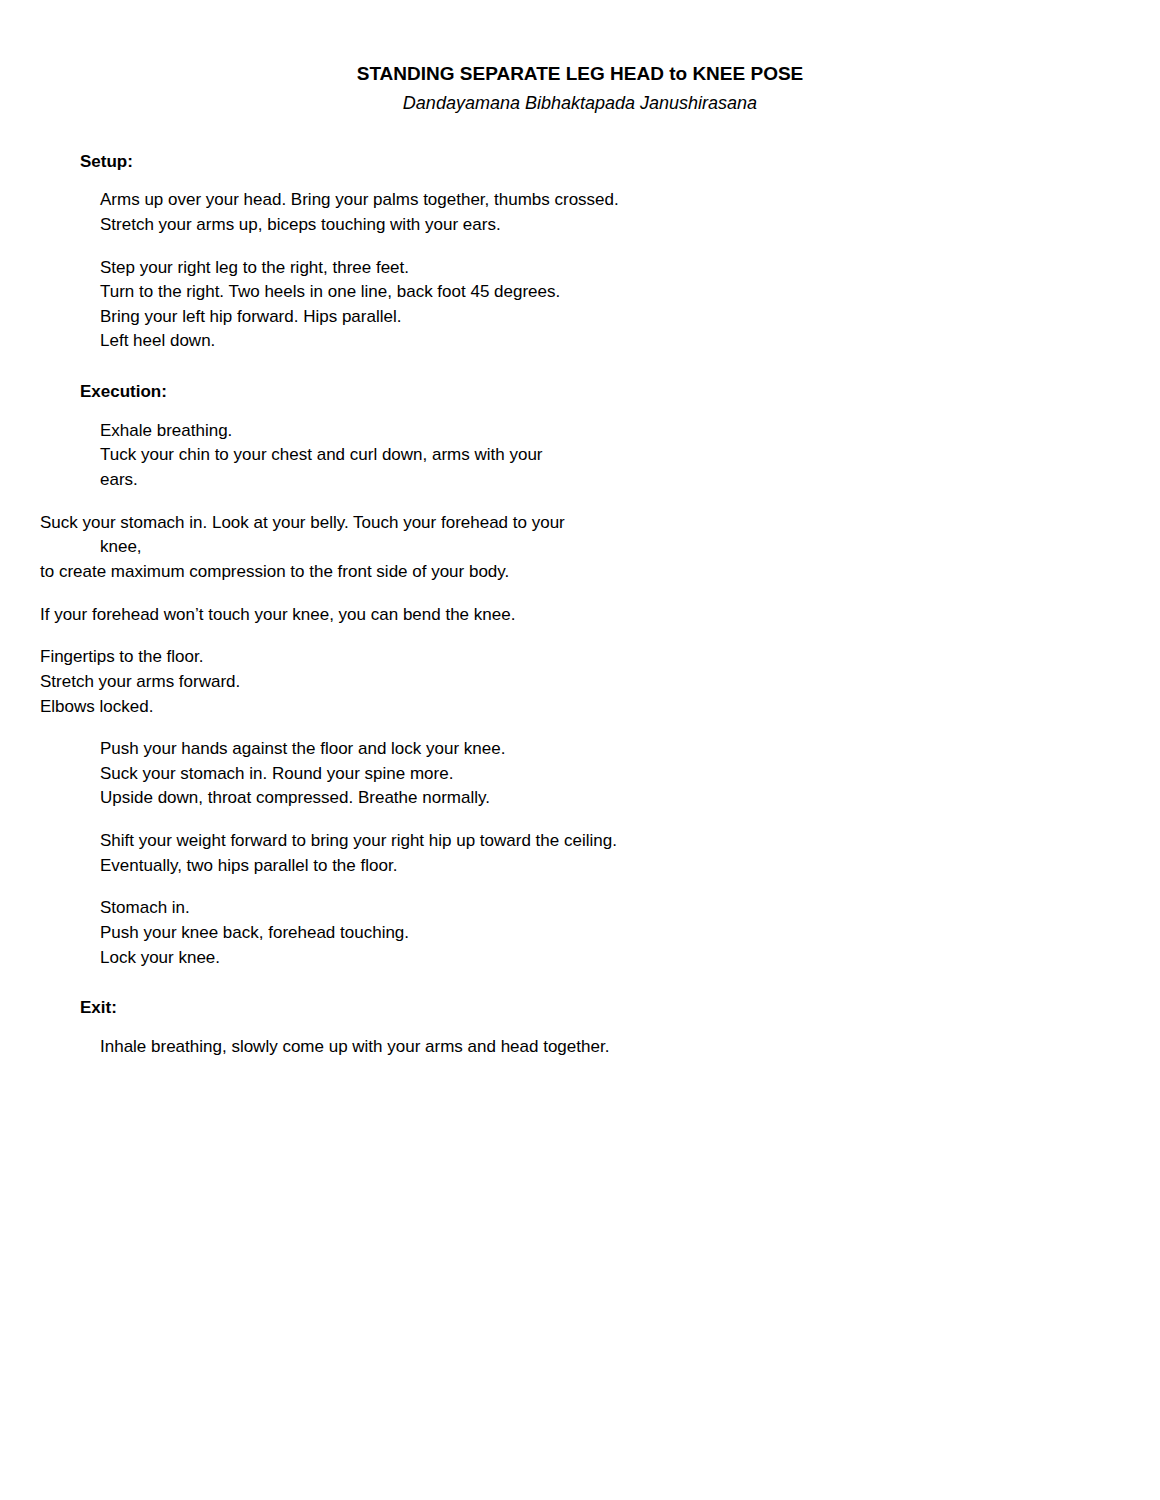STANDING SEPARATE LEG HEAD to KNEE POSE
Dandayamana Bibhaktapada Janushirasana
Setup:
Arms up over your head. Bring your palms together, thumbs crossed.
Stretch your arms up, biceps touching with your ears.
Step your right leg to the right, three feet.
Turn to the right. Two heels in one line, back foot 45 degrees.
Bring your left hip forward. Hips parallel.
Left heel down.
Execution:
Exhale breathing.
Tuck your chin to your chest and curl down, arms with your
ears.
Suck your stomach in. Look at your belly. Touch your forehead to your
knee,
to create maximum compression to the front side of your body.
If your forehead won’t touch your knee, you can bend the knee.
Fingertips to the floor.
Stretch your arms forward.
Elbows locked.
Push your hands against the floor and lock your knee.
Suck your stomach in. Round your spine more.
Upside down, throat compressed. Breathe normally.
Shift your weight forward to bring your right hip up toward the ceiling.
Eventually, two hips parallel to the floor.
Stomach in.
Push your knee back, forehead touching.
Lock your knee.
Exit:
Inhale breathing, slowly come up with your arms and head together.